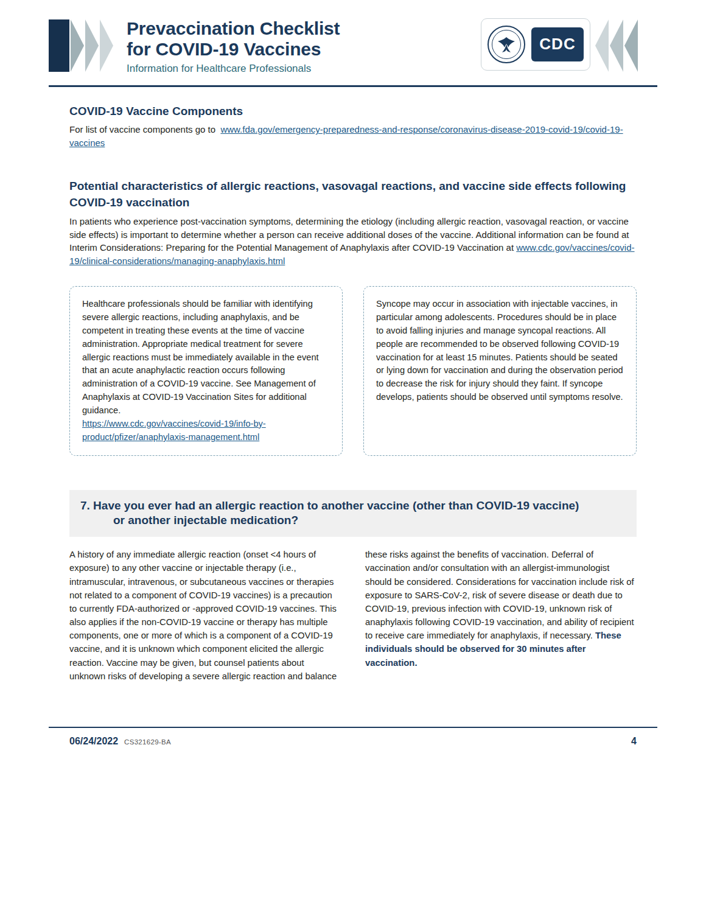Prevaccination Checklist
for COVID-19 Vaccines
Information for Healthcare Professionals
CDC
COVID-19 Vaccine Components
For list of vaccine components go to www.fda.gov/emergency-preparedness-and-response/coronavirus-disease-2019-covid-19/covid-19-vaccines
Potential characteristics of allergic reactions, vasovagal reactions, and vaccine side effects following COVID-19 vaccination
In patients who experience post-vaccination symptoms, determining the etiology (including allergic reaction, vasovagal reaction, or vaccine side effects) is important to determine whether a person can receive additional doses of the vaccine. Additional information can be found at Interim Considerations: Preparing for the Potential Management of Anaphylaxis after COVID-19 Vaccination at www.cdc.gov/vaccines/covid-19/clinical-considerations/managing-anaphylaxis.html
Healthcare professionals should be familiar with identifying severe allergic reactions, including anaphylaxis, and be competent in treating these events at the time of vaccine administration. Appropriate medical treatment for severe allergic reactions must be immediately available in the event that an acute anaphylactic reaction occurs following administration of a COVID-19 vaccine. See Management of Anaphylaxis at COVID-19 Vaccination Sites for additional guidance.
https://www.cdc.gov/vaccines/covid-19/info-by-product/pfizer/anaphylaxis-management.html
Syncope may occur in association with injectable vaccines, in particular among adolescents. Procedures should be in place to avoid falling injuries and manage syncopal reactions. All people are recommended to be observed following COVID-19 vaccination for at least 15 minutes. Patients should be seated or lying down for vaccination and during the observation period to decrease the risk for injury should they faint. If syncope develops, patients should be observed until symptoms resolve.
7. Have you ever had an allergic reaction to another vaccine (other than COVID-19 vaccine)or another injectable medication?
A history of any immediate allergic reaction (onset <4 hours of exposure) to any other vaccine or injectable therapy (i.e., intramuscular, intravenous, or subcutaneous vaccines or therapies not related to a component of COVID-19 vaccines) is a precaution to currently FDA-authorized or -approved COVID-19 vaccines. This also applies if the non-COVID-19 vaccine or therapy has multiple components, one or more of which is a component of a COVID-19 vaccine, and it is unknown which component elicited the allergic reaction. Vaccine may be given, but counsel patients about unknown risks of developing a severe allergic reaction and balance
these risks against the benefits of vaccination. Deferral of vaccination and/or consultation with an allergist-immunologist should be considered. Considerations for vaccination include risk of exposure to SARS-CoV-2, risk of severe disease or death due to COVID-19, previous infection with COVID-19, unknown risk of anaphylaxis following COVID-19 vaccination, and ability of recipient to receive care immediately for anaphylaxis, if necessary. These individuals should be observed for 30 minutes after vaccination.
06/24/2022 CS321629-BA
4